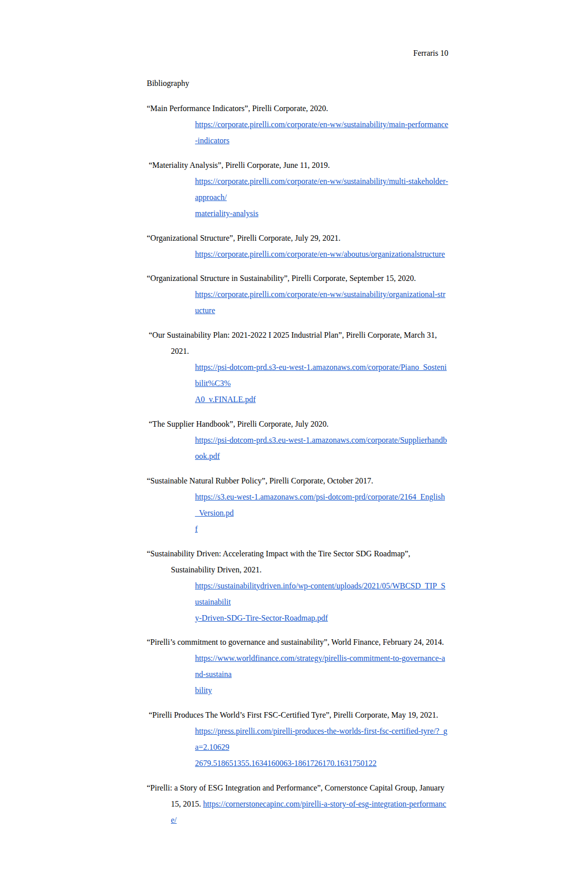Ferraris 10
Bibliography
“Main Performance Indicators”, Pirelli Corporate, 2020. https://corporate.pirelli.com/corporate/en-ww/sustainability/main-performance-indicators
“Materiality Analysis”, Pirelli Corporate, June 11, 2019. https://corporate.pirelli.com/corporate/en-ww/sustainability/multi-stakeholder-approach/
materiality-analysis
“Organizational Structure”, Pirelli Corporate, July 29, 2021. https://corporate.pirelli.com/corporate/en-ww/aboutus/organizationalstructure
“Organizational Structure in Sustainability”, Pirelli Corporate, September 15, 2020. https://corporate.pirelli.com/corporate/en-ww/sustainability/organizational-structure
“Our Sustainability Plan: 2021-2022 I 2025 Industrial Plan”, Pirelli Corporate, March 31, 2021. https://psi-dotcom-prd.s3-eu-west-1.amazonaws.com/corporate/Piano_Sostenibilit%C3%
A0_v.FINALE.pdf
“The Supplier Handbook”, Pirelli Corporate, July 2020. https://psi-dotcom-prd.s3.eu-west-1.amazonaws.com/corporate/Supplierhandbook.pdf
“Sustainable Natural Rubber Policy”, Pirelli Corporate, October 2017. https://s3.eu-west-1.amazonaws.com/psi-dotcom-prd/corporate/2164_English_Version.pd
f
“Sustainability Driven: Accelerating Impact with the Tire Sector SDG Roadmap”, Sustainability Driven, 2021. https://sustainabilitydriven.info/wp-content/uploads/2021/05/WBCSD_TIP_Sustainabilit
y-Driven-SDG-Tire-Sector-Roadmap.pdf
“Pirelli’s commitment to governance and sustainability”, World Finance, February 24, 2014. https://www.worldfinance.com/strategy/pirellis-commitment-to-governance-and-sustaina
bility
“Pirelli Produces The World’s First FSC-Certified Tyre”, Pirelli Corporate, May 19, 2021. https://press.pirelli.com/pirelli-produces-the-worlds-first-fsc-certified-tyre/?_ga=2.10629
2679.518651355.1634160063-1861726170.1631750122
“Pirelli: a Story of ESG Integration and Performance”, Cornerstonce Capital Group, January 15, 2015. https://cornerstonecapinc.com/pirelli-a-story-of-esg-integration-performance/